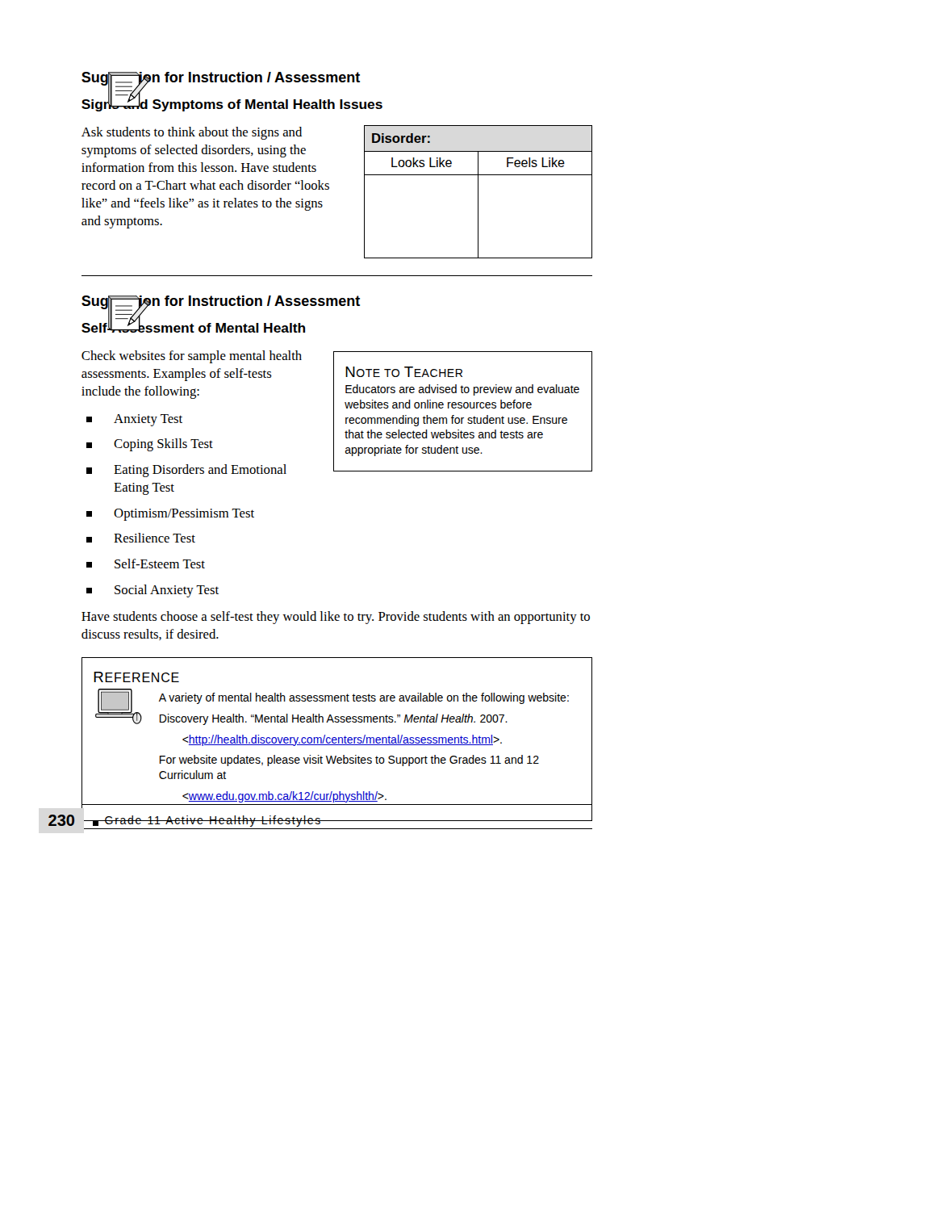Suggestion for Instruction / Assessment
Signs and Symptoms of Mental Health Issues
| Disorder: |
| Looks Like | Feels Like |
Ask students to think about the signs and symptoms of selected disorders, using the information from this lesson. Have students record on a T-Chart what each disorder “looks like” and “feels like” as it relates to the signs and symptoms.
Suggestion for Instruction / Assessment
Self-Assessment of Mental Health
NOTE TO TEACHER
Educators are advised to preview and evaluate websites and online resources before recommending them for student use. Ensure that the selected websites and tests are appropriate for student use.
Check websites for sample mental health assessments. Examples of self-tests include the following:
Anxiety Test
Coping Skills Test
Eating Disorders and Emotional Eating Test
Optimism/Pessimism Test
Resilience Test
Self-Esteem Test
Social Anxiety Test
Have students choose a self-test they would like to try. Provide students with an opportunity to discuss results, if desired.
REFERENCE
A variety of mental health assessment tests are available on the following website:
Discovery Health. “Mental Health Assessments.” Mental Health. 2007.
<http://health.discovery.com/centers/mental/assessments.html>.
For website updates, please visit Websites to Support the Grades 11 and 12 Curriculum at
<www.edu.gov.mb.ca/k12/cur/physhlth/>.
230
Grade 11 Active Healthy Lifestyles